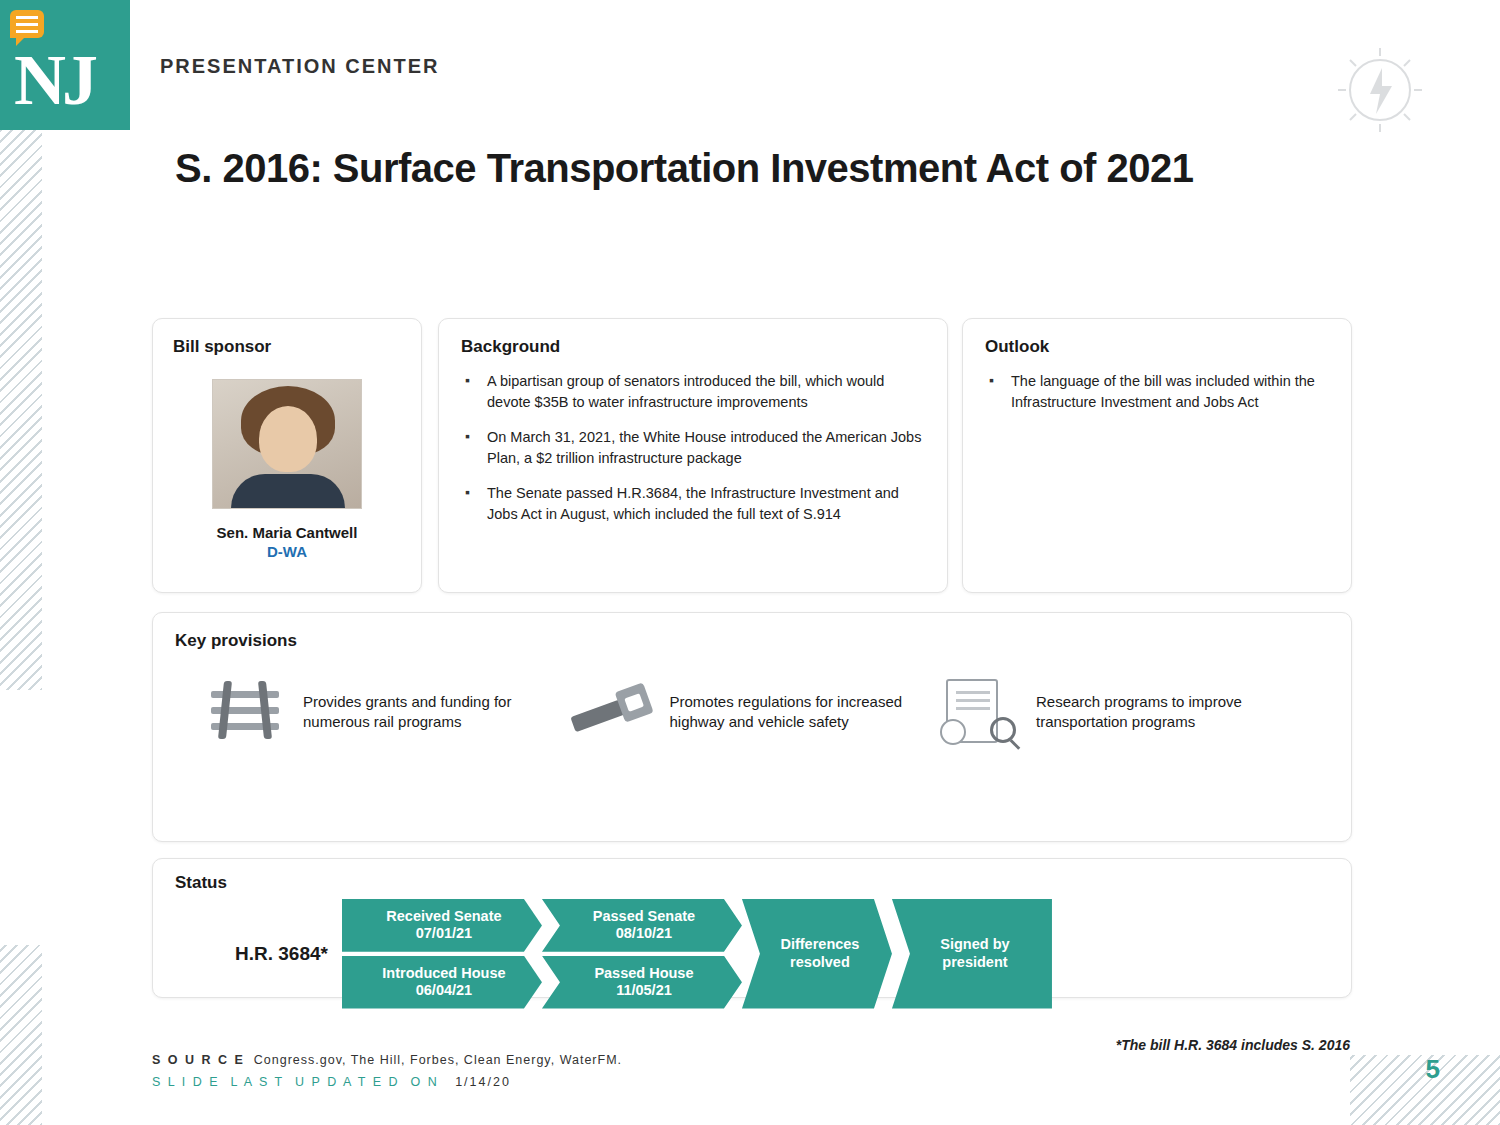NJ
PRESENTATION CENTER
S. 2016: Surface Transportation Investment Act of 2021
Bill sponsor
Sen. Maria Cantwell
D-WA
Background
A bipartisan group of senators introduced the bill, which would devote $35B to water infrastructure improvements
On March 31, 2021, the White House introduced the American Jobs Plan, a $2 trillion infrastructure package
The Senate passed H.R.3684, the Infrastructure Investment and Jobs Act in August, which included the full text of S.914
Outlook
The language of the bill was included within the Infrastructure Investment and Jobs Act
Key provisions
Provides grants and funding for numerous rail programs
Promotes regulations for increased highway and vehicle safety
Research programs to improve transportation programs
Status
H.R. 3684*
Received Senate
07/01/21
Introduced House
06/04/21
Passed Senate
08/10/21
Passed House
11/05/21
Differences
resolved
Signed by
president
*The bill H.R. 3684 includes S. 2016
S O U R C E Congress.gov, The Hill, Forbes, Clean Energy, WaterFM.
S L I D E L A S T U P D A T E D O N 1/14/20
5